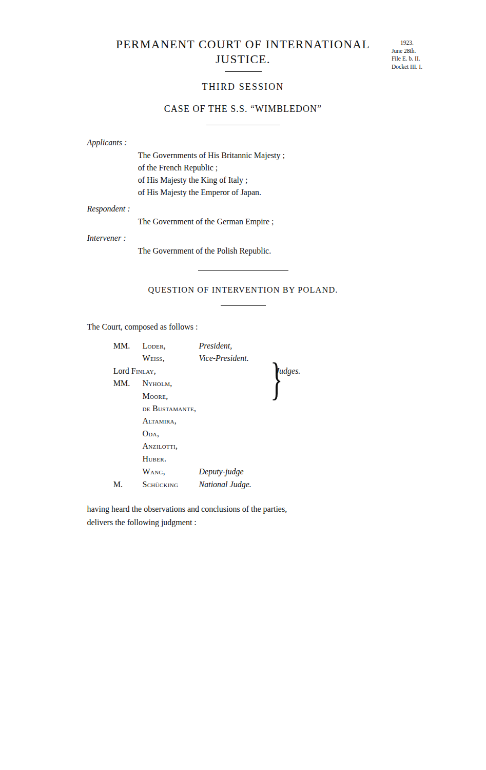1923.
June 28th.
File E. b. II.
Docket III. I.
PERMANENT COURT OF INTERNATIONAL
JUSTICE.
THIRD SESSION
CASE OF THE S.S. “WIMBLEDON”
Applicants :
The Governments of His Britannic Majesty ;
of the French Republic ;
of His Majesty the King of Italy ;
of His Majesty the Emperor of Japan.
Respondent :
The Government of the German Empire ;
Intervener :
The Government of the Polish Republic.
QUESTION OF INTERVENTION BY POLAND.
The Court, composed as follows :
| MM. | Loder , | President, | | |
| | Weiss , | Vice-President. | | |
| Lord Finlay , | | } | Judges. |
| MM. | Nyholm , | |
| | Moore , | |
| | de Bustamante , | |
| | Altamira , | |
| | Oda , | |
| | Anzilotti , | |
| | Huber . | |
| | Wang , | Deputy-judge | | |
| M. | Schücking | National Judge. | | |
having heard the observations and conclusions of the parties,
delivers the following judgment :